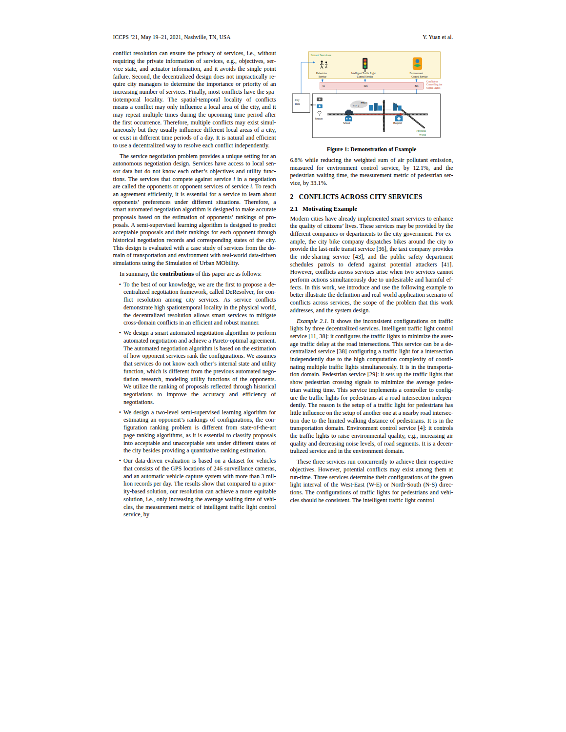ICCPS ’21, May 19–21, 2021, Nashville, TN, USA
Y. Yuan et al.
conflict resolution can ensure the privacy of services, i.e., without requiring the private information of services, e.g., objectives, service state, and actuator information, and it avoids the single point failure. Second, the decentralized design does not impractically require city managers to determine the importance or priority of an increasing number of services. Finally, most conflicts have the spatiotemporal locality. The spatial-temporal locality of conflicts means a conflict may only influence a local area of the city, and it may repeat multiple times during the upcoming time period after the first occurrence. Therefore, multiple conflicts may exist simultaneously but they usually influence different local areas of a city, or exist in different time periods of a day. It is natural and efficient to use a decentralized way to resolve each conflict independently.
The service negotiation problem provides a unique setting for an autonomous negotiation design. Services have access to local sensor data but do not know each other’s objectives and utility functions. The services that compete against service i in a negotiation are called the opponents or opponent services of service i. To reach an agreement efficiently, it is essential for a service to learn about opponents’ preferences under different situations. Therefore, a smart automated negotiation algorithm is designed to make accurate proposals based on the estimation of opponents’ rankings of proposals. A semi-supervised learning algorithm is designed to predict acceptable proposals and their rankings for each opponent through historical negotiation records and corresponding states of the city. This design is evaluated with a case study of services from the domain of transportation and environment with real-world data-driven simulations using the Simulation of Urban MObility.
In summary, the contributions of this paper are as follows:
To the best of our knowledge, we are the first to propose a decentralized negotiation framework, called DeResolver, for conflict resolution among city services. As service conflicts demonstrate high spatiotemporal locality in the physical world, the decentralized resolution allows smart services to mitigate cross-domain conflicts in an efficient and robust manner.
We design a smart automated negotiation algorithm to perform automated negotiation and achieve a Pareto-optimal agreement. The automated negotiation algorithm is based on the estimation of how opponent services rank the configurations. We assumes that services do not know each other’s internal state and utility function, which is different from the previous automated negotiation research, modeling utility functions of the opponents. We utilize the ranking of proposals reflected through historical negotiations to improve the accuracy and efficiency of negotiations.
We design a two-level semi-supervised learning algorithm for estimating an opponent’s rankings of configurations, the configuration ranking problem is different from state-of-the-art page ranking algorithms, as it is essential to classify proposals into acceptable and unacceptable sets under different states of the city besides providing a quantitative ranking estimation.
Our data-driven evaluation is based on a dataset for vehicles that consists of the GPS locations of 246 surveillance cameras, and an automatic vehicle capture system with more than 3 million records per day. The results show that compared to a priority-based solution, our resolution can achieve a more equitable solution, i.e., only increasing the average waiting time of vehicles, the measurement metric of intelligent traffic light control service, by
Smart Services Pedestrian Service Intelligent Traffic Light Control Service Environment Control Service 5s 50s 30s Conflict on Controlling the Signal Lights City Data Physical World Sensors W E N S CO 2 PM2.5 School Hospital
Figure 1: Demonstration of Example
6.8% while reducing the weighted sum of air pollutant emission, measured for environment control service, by 12.1%, and the pedestrian waiting time, the measurement metric of pedestrian service, by 33.1%.
2 CONFLICTS ACROSS CITY SERVICES
2.1 Motivating Example
Modern cities have already implemented smart services to enhance the quality of citizens’ lives. These services may be provided by the different companies or departments to the city government. For example, the city bike company dispatches bikes around the city to provide the last-mile transit service [36], the taxi company provides the ride-sharing service [43], and the public safety department schedules patrols to defend against potential attackers [41]. However, conflicts across services arise when two services cannot perform actions simultaneously due to undesirable and harmful effects. In this work, we introduce and use the following example to better illustrate the definition and real-world application scenario of conflicts across services, the scope of the problem that this work addresses, and the system design.
Example 2.1. It shows the inconsistent configurations on traffic lights by three decentralized services. Intelligent traffic light control service [11, 38]: it configures the traffic lights to minimize the average traffic delay at the road intersections. This service can be a decentralized service [38] configuring a traffic light for a intersection independently due to the high computation complexity of coordinating multiple traffic lights simultaneously. It is in the transportation domain. Pedestrian service [29]: it sets up the traffic lights that show pedestrian crossing signals to minimize the average pedestrian waiting time. This service implements a controller to configure the traffic lights for pedestrians at a road intersection independently. The reason is the setup of a traffic light for pedestrians has little influence on the setup of another one at a nearby road intersection due to the limited walking distance of pedestrians. It is in the transportation domain. Environment control service [4]: it controls the traffic lights to raise environmental quality, e.g., increasing air quality and decreasing noise levels, of road segments. It is a decentralized service and in the environment domain.
These three services run concurrently to achieve their respective objectives. However, potential conflicts may exist among them at run-time. Three services determine their configurations of the green light interval of the West-East (W-E) or North-South (N-S) directions. The configurations of traffic lights for pedestrians and vehicles should be consistent. The intelligent traffic light control